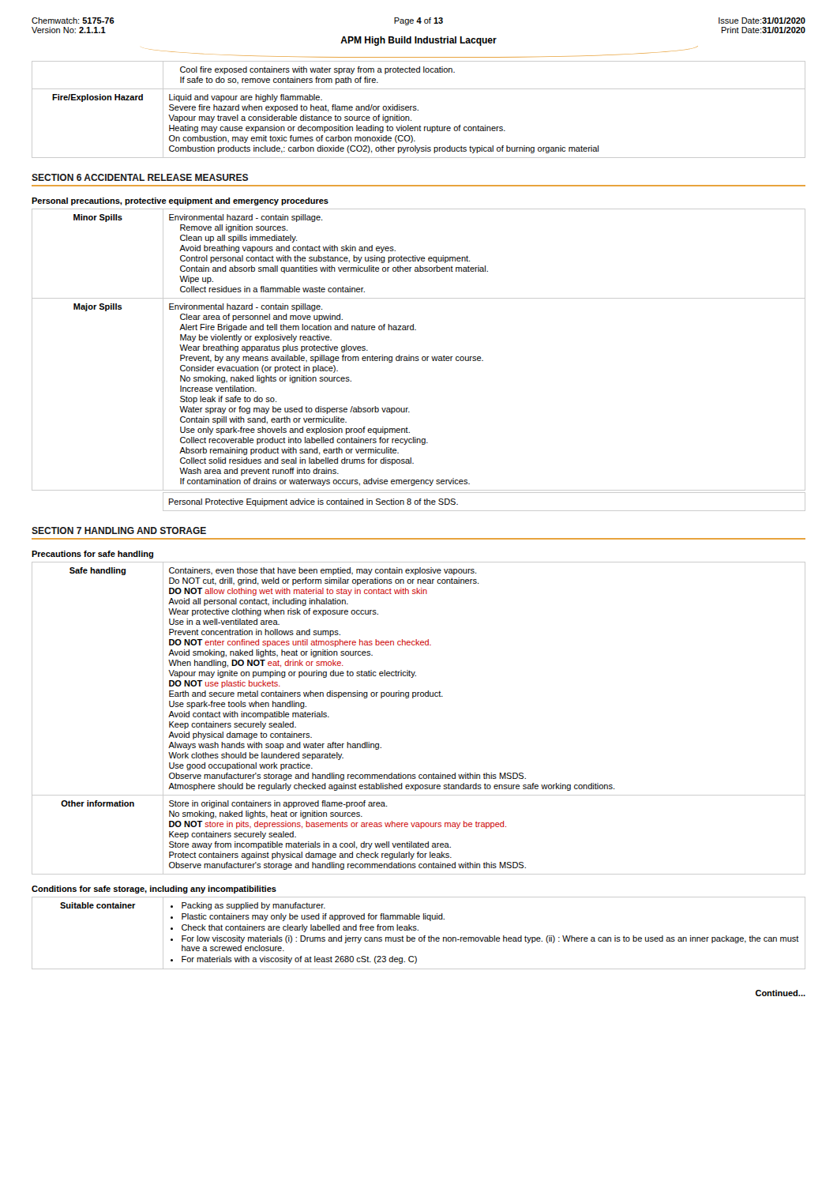| Chemwatch: 5175-76 | Page 4 of 13 | Issue Date: 31/01/2020 |
| Version No: 2.1.1.1 | | Print Date: 31/01/2020 |
APM High Build Industrial Lacquer
| | Cool fire exposed containers with water spray from a protected location. If safe to do so, remove containers from path of fire. |
| Fire/Explosion Hazard | Liquid and vapour are highly flammable. Severe fire hazard when exposed to heat, flame and/or oxidisers. Vapour may travel a considerable distance to source of ignition. Heating may cause expansion or decomposition leading to violent rupture of containers. On combustion, may emit toxic fumes of carbon monoxide (CO). Combustion products include,: carbon dioxide (CO2), other pyrolysis products typical of burning organic material |
SECTION 6 ACCIDENTAL RELEASE MEASURES
Personal precautions, protective equipment and emergency procedures
| Minor Spills | Environmental hazard - contain spillage. Remove all ignition sources. Clean up all spills immediately. Avoid breathing vapours and contact with skin and eyes. Control personal contact with the substance, by using protective equipment. Contain and absorb small quantities with vermiculite or other absorbent material. Wipe up. Collect residues in a flammable waste container. |
| Major Spills | Environmental hazard - contain spillage. Clear area of personnel and move upwind. Alert Fire Brigade and tell them location and nature of hazard. May be violently or explosively reactive. Wear breathing apparatus plus protective gloves. Prevent, by any means available, spillage from entering drains or water course. Consider evacuation (or protect in place). No smoking, naked lights or ignition sources. Increase ventilation. Stop leak if safe to do so. Water spray or fog may be used to disperse /absorb vapour. Contain spill with sand, earth or vermiculite. Use only spark-free shovels and explosion proof equipment. Collect recoverable product into labelled containers for recycling. Absorb remaining product with sand, earth or vermiculite. Collect solid residues and seal in labelled drums for disposal. Wash area and prevent runoff into drains. If contamination of drains or waterways occurs, advise emergency services. |
| | Personal Protective Equipment advice is contained in Section 8 of the SDS. |
SECTION 7 HANDLING AND STORAGE
Precautions for safe handling
| Safe handling | Containers, even those that have been emptied, may contain explosive vapours. Do NOT cut, drill, grind, weld or perform similar operations on or near containers. DO NOT allow clothing wet with material to stay in contact with skin Avoid all personal contact, including inhalation. Wear protective clothing when risk of exposure occurs. Use in a well-ventilated area. Prevent concentration in hollows and sumps. DO NOT enter confined spaces until atmosphere has been checked. Avoid smoking, naked lights, heat or ignition sources. When handling, DO NOT eat, drink or smoke. Vapour may ignite on pumping or pouring due to static electricity. DO NOT use plastic buckets. Earth and secure metal containers when dispensing or pouring product. Use spark-free tools when handling. Avoid contact with incompatible materials. Keep containers securely sealed. Avoid physical damage to containers. Always wash hands with soap and water after handling. Work clothes should be laundered separately. Use good occupational work practice. Observe manufacturer's storage and handling recommendations contained within this MSDS. Atmosphere should be regularly checked against established exposure standards to ensure safe working conditions. |
| Other information | Store in original containers in approved flame-proof area. No smoking, naked lights, heat or ignition sources. DO NOT store in pits, depressions, basements or areas where vapours may be trapped. Keep containers securely sealed. Store away from incompatible materials in a cool, dry well ventilated area. Protect containers against physical damage and check regularly for leaks. Observe manufacturer's storage and handling recommendations contained within this MSDS. |
Conditions for safe storage, including any incompatibilities
| Suitable container | Packing as supplied by manufacturer. Plastic containers may only be used if approved for flammable liquid. Check that containers are clearly labelled and free from leaks. For low viscosity materials (i) : Drums and jerry cans must be of the non-removable head type. (ii) : Where a can is to be used as an inner package, the can must have a screwed enclosure. For materials with a viscosity of at least 2680 cSt. (23 deg. C) |
Continued...